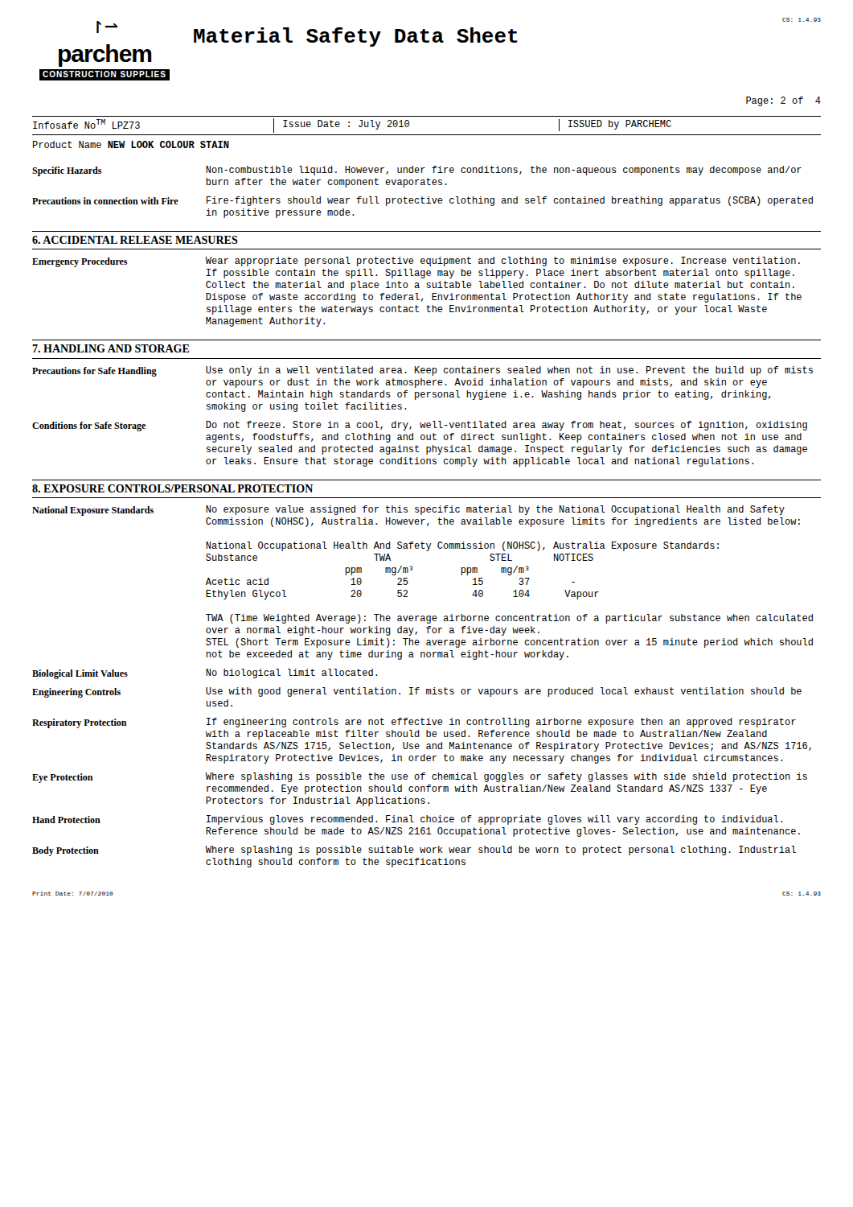CS: 1.4.93
↾⇀
parchem
CONSTRUCTION SUPPLIES
Material Safety Data Sheet
Page: 2 of 4
Infosafe NoTM LPZ73
Issue Date : July 2010
ISSUED by PARCHEMC
Product Name NEW LOOK COLOUR STAIN
| Specific Hazards | Non-combustible liquid. However, under fire conditions, the non-aqueous components may decompose and/or burn after the water component evaporates. |
| Precautions in connection with Fire | Fire-fighters should wear full protective clothing and self contained breathing apparatus (SCBA) operated in positive pressure mode. |
6. ACCIDENTAL RELEASE MEASURES
| Emergency Procedures | Wear appropriate personal protective equipment and clothing to minimise exposure. Increase ventilation. If possible contain the spill. Spillage may be slippery. Place inert absorbent material onto spillage. Collect the material and place into a suitable labelled container. Do not dilute material but contain. Dispose of waste according to federal, Environmental Protection Authority and state regulations. If the spillage enters the waterways contact the Environmental Protection Authority, or your local Waste Management Authority. |
7. HANDLING AND STORAGE
| Precautions for Safe Handling | Use only in a well ventilated area. Keep containers sealed when not in use. Prevent the build up of mists or vapours or dust in the work atmosphere. Avoid inhalation of vapours and mists, and skin or eye contact. Maintain high standards of personal hygiene i.e. Washing hands prior to eating, drinking, smoking or using toilet facilities. |
| Conditions for Safe Storage | Do not freeze. Store in a cool, dry, well-ventilated area away from heat, sources of ignition, oxidising agents, foodstuffs, and clothing and out of direct sunlight. Keep containers closed when not in use and securely sealed and protected against physical damage. Inspect regularly for deficiencies such as damage or leaks. Ensure that storage conditions comply with applicable local and national regulations. |
8. EXPOSURE CONTROLS/PERSONAL PROTECTION
| National Exposure Standards | No exposure value assigned for this specific material by the National Occupational Health and Safety Commission (NOHSC), Australia. However, the available exposure limits for ingredients are listed below: National Occupational Health And Safety Commission (NOHSC), Australia Exposure Standards: Substance TWA STEL NOTICES ppm mg/m³ ppm mg/m³ Acetic acid 10 25 15 37 - Ethylen Glycol 20 52 40 104 Vapour TWA (Time Weighted Average): The average airborne concentration of a particular substance when calculated over a normal eight-hour working day, for a five-day week. STEL (Short Term Exposure Limit): The average airborne concentration over a 15 minute period which should not be exceeded at any time during a normal eight-hour workday. |
| Biological Limit Values | No biological limit allocated. |
| Engineering Controls | Use with good general ventilation. If mists or vapours are produced local exhaust ventilation should be used. |
| Respiratory Protection | If engineering controls are not effective in controlling airborne exposure then an approved respirator with a replaceable mist filter should be used. Reference should be made to Australian/New Zealand Standards AS/NZS 1715, Selection, Use and Maintenance of Respiratory Protective Devices; and AS/NZS 1716, Respiratory Protective Devices, in order to make any necessary changes for individual circumstances. |
| Eye Protection | Where splashing is possible the use of chemical goggles or safety glasses with side shield protection is recommended. Eye protection should conform with Australian/New Zealand Standard AS/NZS 1337 - Eye Protectors for Industrial Applications. |
| Hand Protection | Impervious gloves recommended. Final choice of appropriate gloves will vary according to individual. Reference should be made to AS/NZS 2161 Occupational protective gloves- Selection, use and maintenance. |
| Body Protection | Where splashing is possible suitable work wear should be worn to protect personal clothing. Industrial clothing should conform to the specifications |
Print Date: 7/07/2010
CS: 1.4.93